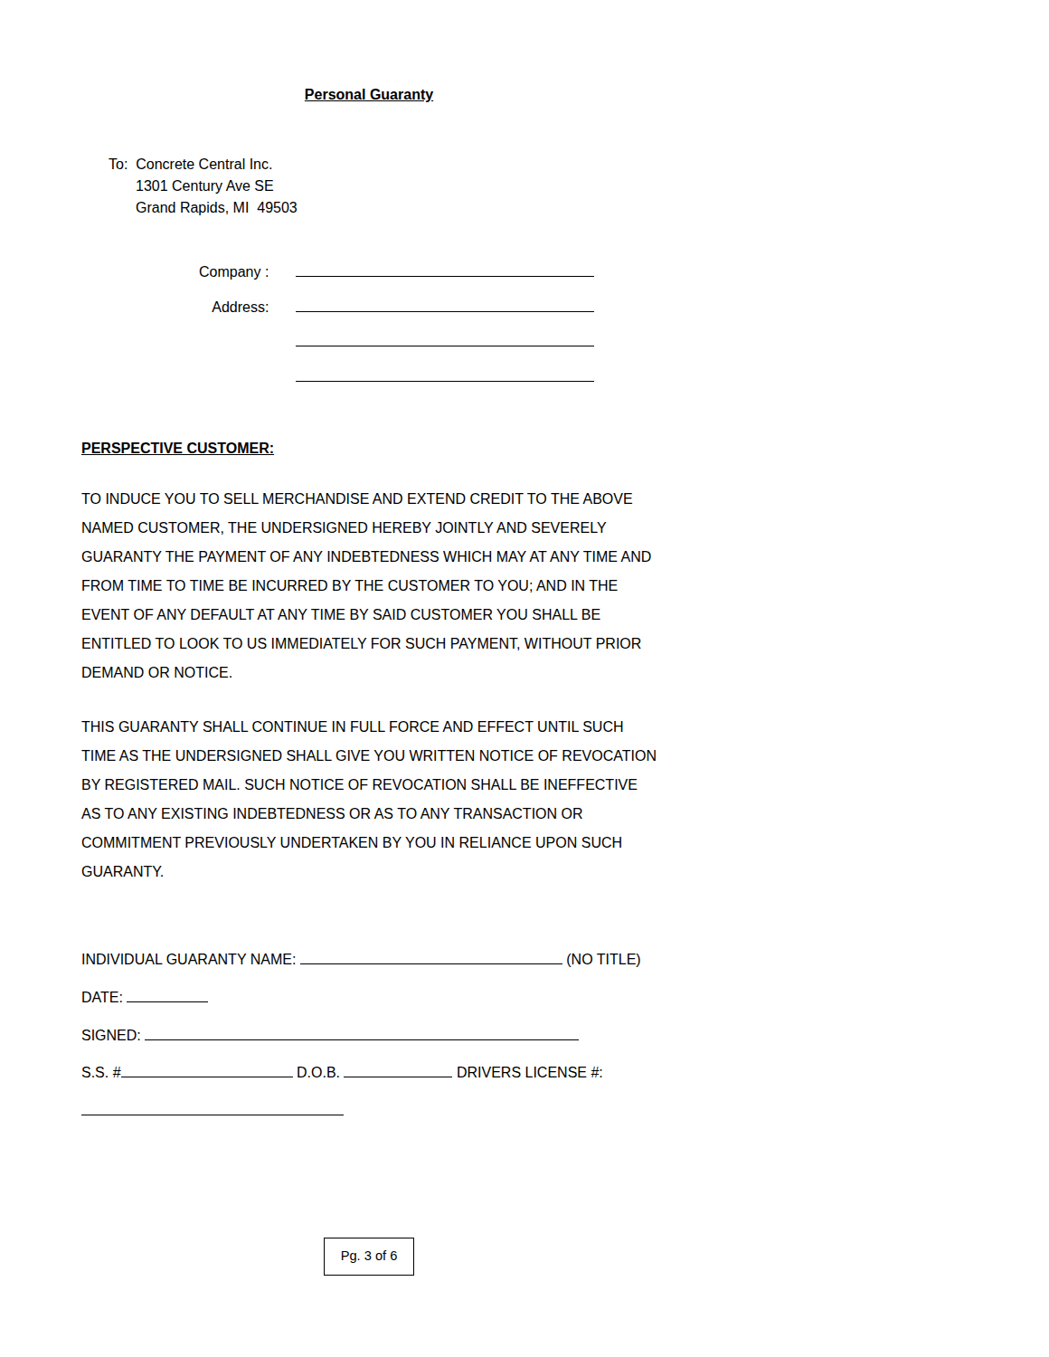Personal Guaranty
To: Concrete Central Inc.
1301 Century Ave SE
Grand Rapids, MI 49503
| Company : | |
| Address: | |
PERSPECTIVE CUSTOMER:
To induce you to sell merchandise and extend credit to the above named customer, the undersigned hereby jointly and severely guaranty the payment of any indebtedness which may at any time and from time to time be incurred by the customer to you; and in the event of any default at any time by said customer you shall be entitled to look to us immediately for such payment, without prior demand or notice.
This guaranty shall continue in full force and effect until such time as the undersigned shall give you written notice of revocation by registered mail. Such notice of revocation shall be ineffective as to any existing indebtedness or as to any transaction or commitment previously undertaken by you in reliance upon such guaranty.
INDIVIDUAL GUARANTY NAME: (NO TITLE) DATE:
SIGNED:
S.S. # D.O.B. DRIVERS LICENSE #:
Pg. 3 of 6